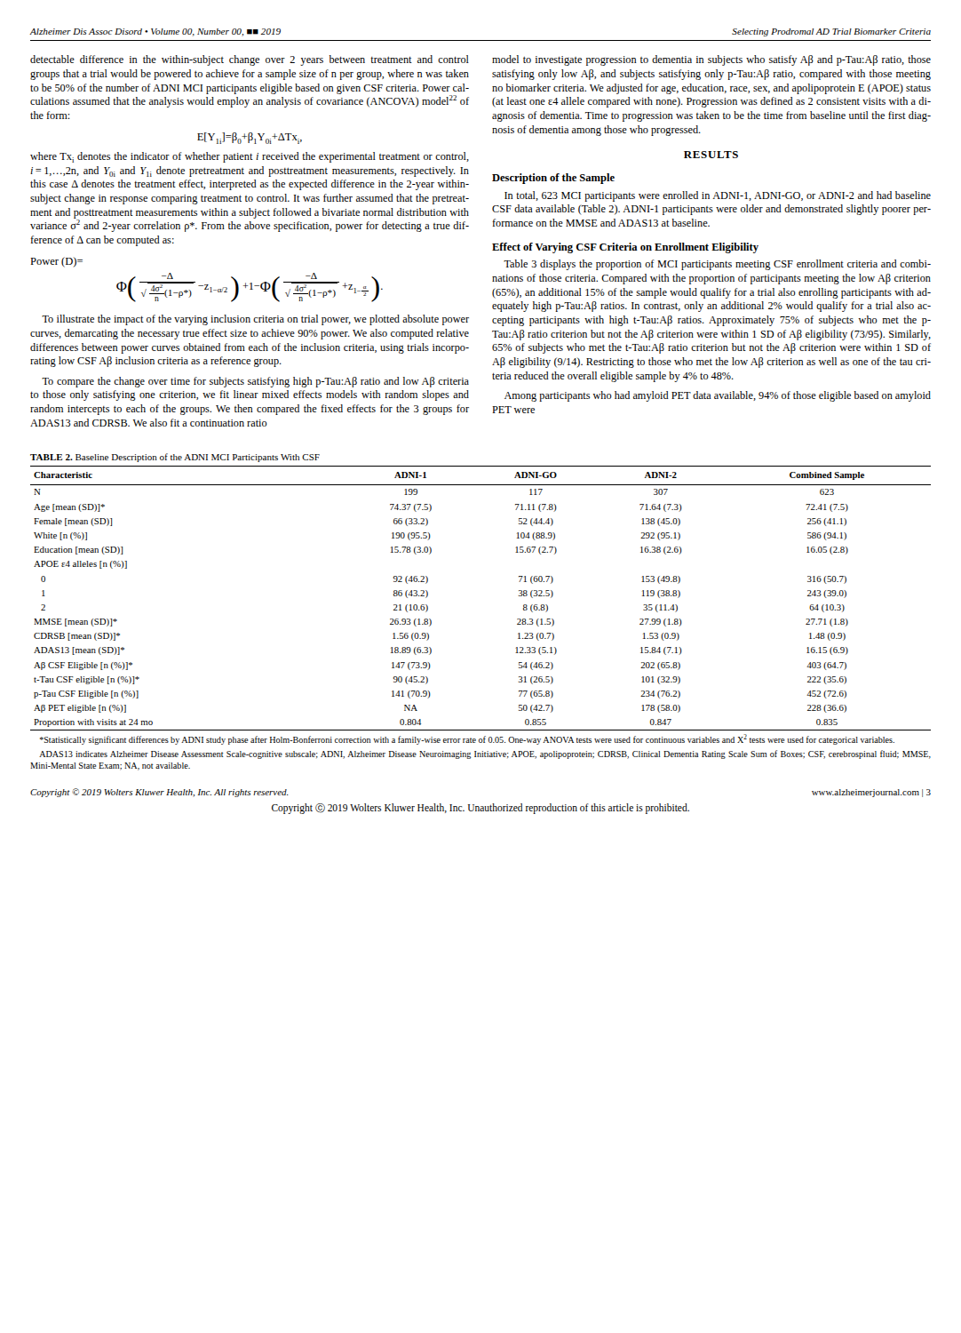Alzheimer Dis Assoc Disord • Volume 00, Number 00, ■■ 2019
Selecting Prodromal AD Trial Biomarker Criteria
detectable difference in the within-subject change over 2 years between treatment and control groups that a trial would be powered to achieve for a sample size of n per group, where n was taken to be 50% of the number of ADNI MCI participants eligible based on given CSF criteria. Power calculations assumed that the analysis would employ an analysis of covariance (ANCOVA) model22 of the form:
E[Y1i]=β0+β1Y0i+ΔTxi,
where Txi denotes the indicator of whether patient i received the experimental treatment or control, i = 1,…,2n, and Y0i and Y1i denote pretreatment and posttreatment measurements, respectively. In this case Δ denotes the treatment effect, interpreted as the expected difference in the 2-year within-subject change in response comparing treatment to control. It was further assumed that the pretreatment and posttreatment measurements within a subject followed a bivariate normal distribution with variance σ2 and 2-year correlation ρ*. From the above specification, power for detecting a true difference of Δ can be computed as:
Power (D)=
Φ( −Δ √4σ2 n(1−ρ*) −z1−α/2 ) +1−Φ( −Δ √4σ2 n(1−ρ*) +z1−α 2 ).
To illustrate the impact of the varying inclusion criteria on trial power, we plotted absolute power curves, demarcating the necessary true effect size to achieve 90% power. We also computed relative differences between power curves obtained from each of the inclusion criteria, using trials incorporating low CSF Aβ inclusion criteria as a reference group.
To compare the change over time for subjects satisfying high p-Tau:Aβ ratio and low Aβ criteria to those only satisfying one criterion, we fit linear mixed effects models with random slopes and random intercepts to each of the groups. We then compared the fixed effects for the 3 groups for ADAS13 and CDRSB. We also fit a continuation ratio
model to investigate progression to dementia in subjects who satisfy Aβ and p-Tau:Aβ ratio, those satisfying only low Aβ, and subjects satisfying only p-Tau:Aβ ratio, compared with those meeting no biomarker criteria. We adjusted for age, education, race, sex, and apolipoprotein E (APOE) status (at least one ε4 allele compared with none). Progression was defined as 2 consistent visits with a diagnosis of dementia. Time to progression was taken to be the time from baseline until the first diagnosis of dementia among those who progressed.
Results
Description of the Sample
In total, 623 MCI participants were enrolled in ADNI-1, ADNI-GO, or ADNI-2 and had baseline CSF data available (Table 2). ADNI-1 participants were older and demonstrated slightly poorer performance on the MMSE and ADAS13 at baseline.
Effect of Varying CSF Criteria on Enrollment Eligibility
Table 3 displays the proportion of MCI participants meeting CSF enrollment criteria and combinations of those criteria. Compared with the proportion of participants meeting the low Aβ criterion (65%), an additional 15% of the sample would qualify for a trial also enrolling participants with adequately high p-Tau:Aβ ratios. In contrast, only an additional 2% would qualify for a trial also accepting participants with high t-Tau:Aβ ratios. Approximately 75% of subjects who met the p-Tau:Aβ ratio criterion but not the Aβ criterion were within 1 SD of Aβ eligibility (73/95). Similarly, 65% of subjects who met the t-Tau:Aβ ratio criterion but not the Aβ criterion were within 1 SD of Aβ eligibility (9/14). Restricting to those who met the low Aβ criterion as well as one of the tau criteria reduced the overall eligible sample by 4% to 48%.
Among participants who had amyloid PET data available, 94% of those eligible based on amyloid PET were
TABLE 2. Baseline Description of the ADNI MCI Participants With CSF
| Characteristic | ADNI-1 | ADNI-GO | ADNI-2 | Combined Sample |
| --- | --- | --- | --- | --- |
| N | 199 | 117 | 307 | 623 |
| Age [mean (SD)]* | 74.37 (7.5) | 71.11 (7.8) | 71.64 (7.3) | 72.41 (7.5) |
| Female [mean (SD)] | 66 (33.2) | 52 (44.4) | 138 (45.0) | 256 (41.1) |
| White [n (%)] | 190 (95.5) | 104 (88.9) | 292 (95.1) | 586 (94.1) |
| Education [mean (SD)] | 15.78 (3.0) | 15.67 (2.7) | 16.38 (2.6) | 16.05 (2.8) |
| APOE ε4 alleles [n (%)] | | | | |
| 0 | 92 (46.2) | 71 (60.7) | 153 (49.8) | 316 (50.7) |
| 1 | 86 (43.2) | 38 (32.5) | 119 (38.8) | 243 (39.0) |
| 2 | 21 (10.6) | 8 (6.8) | 35 (11.4) | 64 (10.3) |
| MMSE [mean (SD)]* | 26.93 (1.8) | 28.3 (1.5) | 27.99 (1.8) | 27.71 (1.8) |
| CDRSB [mean (SD)]* | 1.56 (0.9) | 1.23 (0.7) | 1.53 (0.9) | 1.48 (0.9) |
| ADAS13 [mean (SD)]* | 18.89 (6.3) | 12.33 (5.1) | 15.84 (7.1) | 16.15 (6.9) |
| Aβ CSF Eligible [n (%)]* | 147 (73.9) | 54 (46.2) | 202 (65.8) | 403 (64.7) |
| t-Tau CSF eligible [n (%)]* | 90 (45.2) | 31 (26.5) | 101 (32.9) | 222 (35.6) |
| p-Tau CSF Eligible [n (%)] | 141 (70.9) | 77 (65.8) | 234 (76.2) | 452 (72.6) |
| Aβ PET eligible [n (%)] | NA | 50 (42.7) | 178 (58.0) | 228 (36.6) |
| Proportion with visits at 24 mo | 0.804 | 0.855 | 0.847 | 0.835 |
*Statistically significant differences by ADNI study phase after Holm-Bonferroni correction with a family-wise error rate of 0.05. One-way ANOVA tests were used for continuous variables and X2 tests were used for categorical variables.
ADAS13 indicates Alzheimer Disease Assessment Scale-cognitive subscale; ADNI, Alzheimer Disease Neuroimaging Initiative; APOE, apolipoprotein; CDRSB, Clinical Dementia Rating Scale Sum of Boxes; CSF, cerebrospinal fluid; MMSE, Mini-Mental State Exam; NA, not available.
Copyright © 2019 Wolters Kluwer Health, Inc. All rights reserved.
www.alzheimerjournal.com | 3
Copyright ⓒ 2019 Wolters Kluwer Health, Inc. Unauthorized reproduction of this article is prohibited.